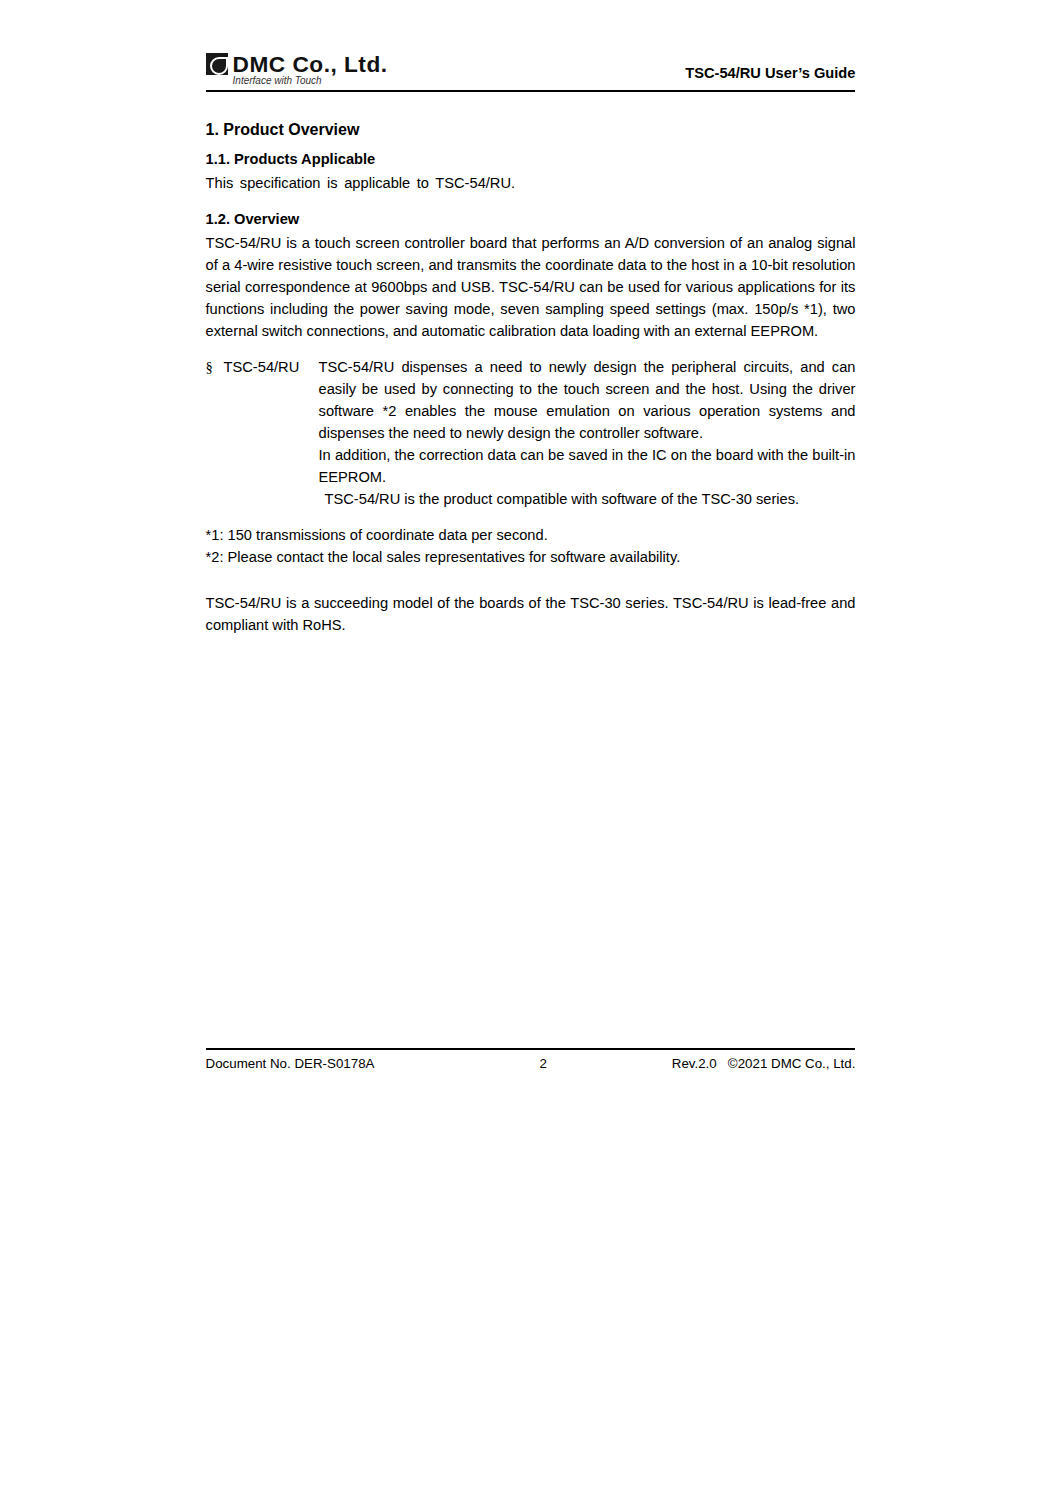DMC Co., Ltd.
Interface with Touch
TSC-54/RU User’s Guide
1. Product Overview
1.1. Products Applicable
This specification is applicable to TSC-54/RU.
1.2. Overview
TSC-54/RU is a touch screen controller board that performs an A/D conversion of an analog signal of a 4-wire resistive touch screen, and transmits the coordinate data to the host in a 10-bit resolution serial correspondence at 9600bps and USB. TSC-54/RU can be used for various applications for its functions including the power saving mode, seven sampling speed settings (max. 150p/s *1), two external switch connections, and automatic calibration data loading with an external EEPROM.
§
TSC-54/RU
TSC-54/RU dispenses a need to newly design the peripheral circuits, and can easily be used by connecting to the touch screen and the host. Using the driver software *2 enables the mouse emulation on various operation systems and dispenses the need to newly design the controller software.
In addition, the correction data can be saved in the IC on the board with the built-in EEPROM.
TSC-54/RU is the product compatible with software of the TSC-30 series.
*1: 150 transmissions of coordinate data per second.
*2: Please contact the local sales representatives for software availability.
TSC-54/RU is a succeeding model of the boards of the TSC-30 series. TSC-54/RU is lead-free and compliant with RoHS.
Document No. DER-S0178A
2
Rev.2.0 ©2021 DMC Co., Ltd.